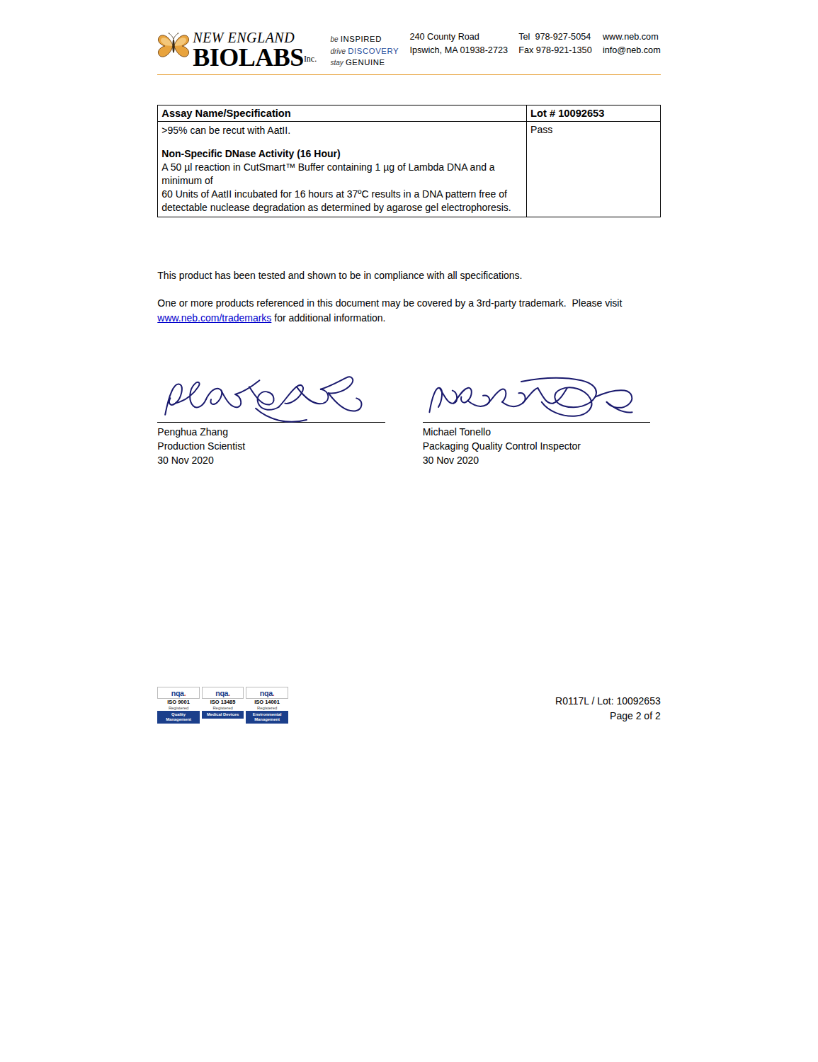NEW ENGLAND
BIOLABS Inc.
be INSPIRED
drive DISCOVERY
stay GENUINE
240 County Road
Ipswich, MA 01938-2723
Tel 978-927-5054
Fax 978-921-1350
www.neb.com
info@neb.com
| Assay Name/Specification | Lot # 10092653 |
| --- | --- |
| >95% can be recut with AatII. Non-Specific DNase Activity (16 Hour) A 50 µl reaction in CutSmart™ Buffer containing 1 µg of Lambda DNA and a minimum of 60 Units of AatII incubated for 16 hours at 37ºC results in a DNA pattern free of detectable nuclease degradation as determined by agarose gel electrophoresis. | Pass |
This product has been tested and shown to be in compliance with all specifications.
One or more products referenced in this document may be covered by a 3rd-party trademark. Please visit
www.neb.com/trademarks for additional information.
Penghua Zhang
Production Scientist
30 Nov 2020
Michael Tonello
Packaging Quality Control Inspector
30 Nov 2020
nqa.
ISO 9001
Registered
Quality
Management
nqa.
ISO 13485
Registered
Medical Devices
nqa.
ISO 14001
Registered
Environmental
Management
R0117L / Lot: 10092653
Page 2 of 2